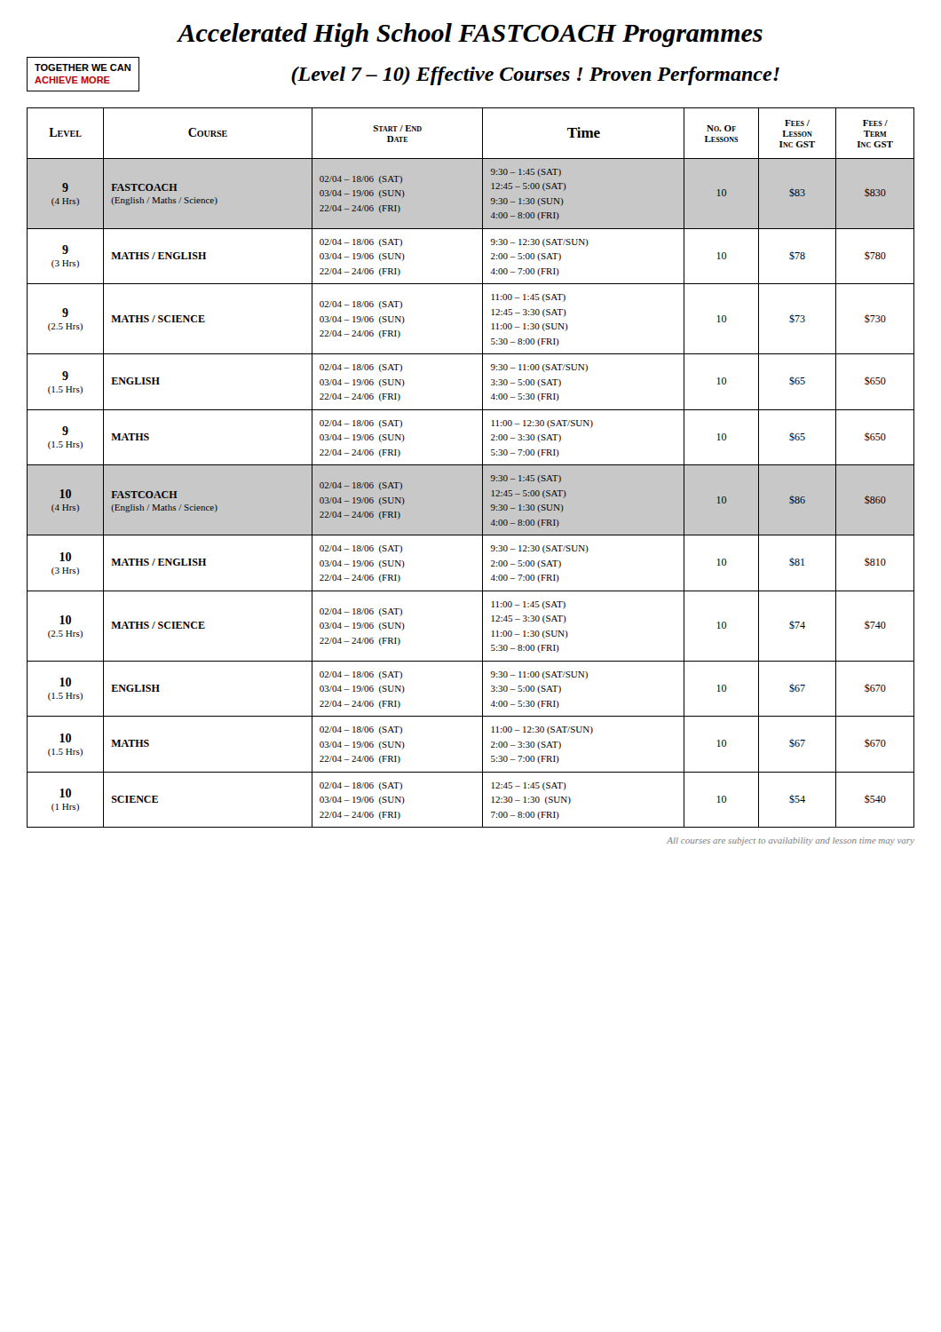Accelerated High School FASTCOACH Programmes
TOGETHER WE CAN
ACHIEVE MORE
(Level 7 – 10) Effective Courses ! Proven Performance!
| Level | Course | Start / End Date | Time | No. Of Lessons | Fees / Lesson Inc GST | Fees / Term Inc GST |
| --- | --- | --- | --- | --- | --- | --- |
| 9 (4 Hrs) | FASTCOACH (English / Maths / Science) | 02/04 – 18/06 (SAT) 03/04 – 19/06 (SUN) 22/04 – 24/06 (FRI) | 9:30 – 1:45 (SAT) 12:45 – 5:00 (SAT) 9:30 – 1:30 (SUN) 4:00 – 8:00 (FRI) | 10 | $83 | $830 |
| 9 (3 Hrs) | MATHS / ENGLISH | 02/04 – 18/06 (SAT) 03/04 – 19/06 (SUN) 22/04 – 24/06 (FRI) | 9:30 – 12:30 (SAT/SUN) 2:00 – 5:00 (SAT) 4:00 – 7:00 (FRI) | 10 | $78 | $780 |
| 9 (2.5 Hrs) | MATHS / SCIENCE | 02/04 – 18/06 (SAT) 03/04 – 19/06 (SUN) 22/04 – 24/06 (FRI) | 11:00 – 1:45 (SAT) 12:45 – 3:30 (SAT) 11:00 – 1:30 (SUN) 5:30 – 8:00 (FRI) | 10 | $73 | $730 |
| 9 (1.5 Hrs) | ENGLISH | 02/04 – 18/06 (SAT) 03/04 – 19/06 (SUN) 22/04 – 24/06 (FRI) | 9:30 – 11:00 (SAT/SUN) 3:30 – 5:00 (SAT) 4:00 – 5:30 (FRI) | 10 | $65 | $650 |
| 9 (1.5 Hrs) | MATHS | 02/04 – 18/06 (SAT) 03/04 – 19/06 (SUN) 22/04 – 24/06 (FRI) | 11:00 – 12:30 (SAT/SUN) 2:00 – 3:30 (SAT) 5:30 – 7:00 (FRI) | 10 | $65 | $650 |
| 10 (4 Hrs) | FASTCOACH (English / Maths / Science) | 02/04 – 18/06 (SAT) 03/04 – 19/06 (SUN) 22/04 – 24/06 (FRI) | 9:30 – 1:45 (SAT) 12:45 – 5:00 (SAT) 9:30 – 1:30 (SUN) 4:00 – 8:00 (FRI) | 10 | $86 | $860 |
| 10 (3 Hrs) | MATHS / ENGLISH | 02/04 – 18/06 (SAT) 03/04 – 19/06 (SUN) 22/04 – 24/06 (FRI) | 9:30 – 12:30 (SAT/SUN) 2:00 – 5:00 (SAT) 4:00 – 7:00 (FRI) | 10 | $81 | $810 |
| 10 (2.5 Hrs) | MATHS / SCIENCE | 02/04 – 18/06 (SAT) 03/04 – 19/06 (SUN) 22/04 – 24/06 (FRI) | 11:00 – 1:45 (SAT) 12:45 – 3:30 (SAT) 11:00 – 1:30 (SUN) 5:30 – 8:00 (FRI) | 10 | $74 | $740 |
| 10 (1.5 Hrs) | ENGLISH | 02/04 – 18/06 (SAT) 03/04 – 19/06 (SUN) 22/04 – 24/06 (FRI) | 9:30 – 11:00 (SAT/SUN) 3:30 – 5:00 (SAT) 4:00 – 5:30 (FRI) | 10 | $67 | $670 |
| 10 (1.5 Hrs) | MATHS | 02/04 – 18/06 (SAT) 03/04 – 19/06 (SUN) 22/04 – 24/06 (FRI) | 11:00 – 12:30 (SAT/SUN) 2:00 – 3:30 (SAT) 5:30 – 7:00 (FRI) | 10 | $67 | $670 |
| 10 (1 Hrs) | SCIENCE | 02/04 – 18/06 (SAT) 03/04 – 19/06 (SUN) 22/04 – 24/06 (FRI) | 12:45 – 1:45 (SAT) 12:30 – 1:30 (SUN) 7:00 – 8:00 (FRI) | 10 | $54 | $540 |
All courses are subject to availability and lesson time may vary